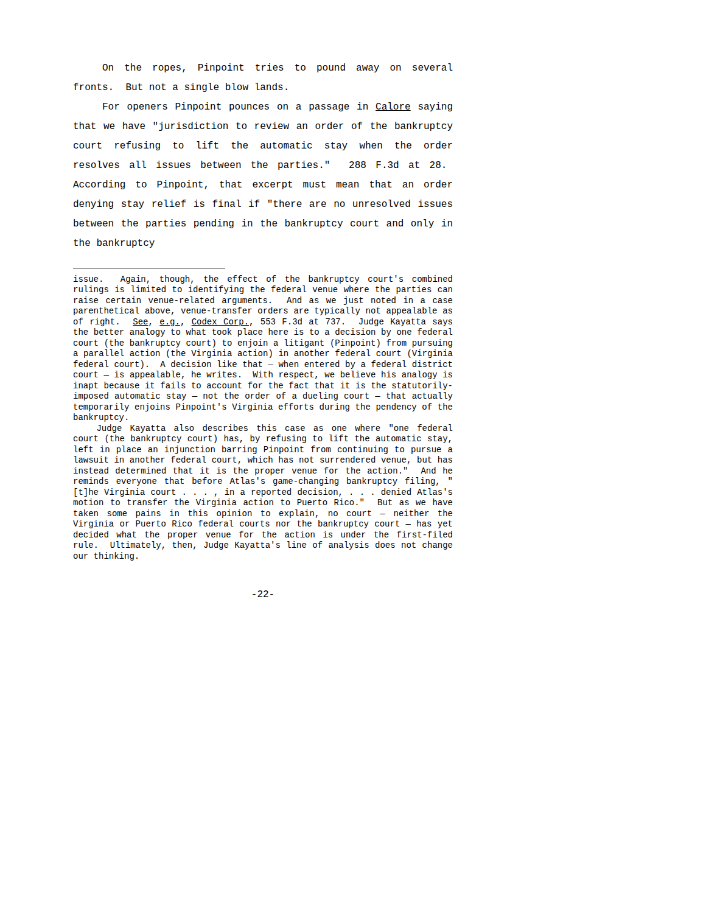On the ropes, Pinpoint tries to pound away on several fronts. But not a single blow lands.
For openers Pinpoint pounces on a passage in Calore saying that we have "jurisdiction to review an order of the bankruptcy court refusing to lift the automatic stay when the order resolves all issues between the parties." 288 F.3d at 28. According to Pinpoint, that excerpt must mean that an order denying stay relief is final if "there are no unresolved issues between the parties pending in the bankruptcy court and only in the bankruptcy
issue. Again, though, the effect of the bankruptcy court's combined rulings is limited to identifying the federal venue where the parties can raise certain venue-related arguments. And as we just noted in a case parenthetical above, venue-transfer orders are typically not appealable as of right. See, e.g., Codex Corp., 553 F.3d at 737. Judge Kayatta says the better analogy to what took place here is to a decision by one federal court (the bankruptcy court) to enjoin a litigant (Pinpoint) from pursuing a parallel action (the Virginia action) in another federal court (Virginia federal court). A decision like that — when entered by a federal district court — is appealable, he writes. With respect, we believe his analogy is inapt because it fails to account for the fact that it is the statutorily-imposed automatic stay — not the order of a dueling court — that actually temporarily enjoins Pinpoint's Virginia efforts during the pendency of the bankruptcy.
Judge Kayatta also describes this case as one where "one federal court (the bankruptcy court) has, by refusing to lift the automatic stay, left in place an injunction barring Pinpoint from continuing to pursue a lawsuit in another federal court, which has not surrendered venue, but has instead determined that it is the proper venue for the action." And he reminds everyone that before Atlas's game-changing bankruptcy filing, "[t]he Virginia court . . . , in a reported decision, . . . denied Atlas's motion to transfer the Virginia action to Puerto Rico." But as we have taken some pains in this opinion to explain, no court — neither the Virginia or Puerto Rico federal courts nor the bankruptcy court — has yet decided what the proper venue for the action is under the first-filed rule. Ultimately, then, Judge Kayatta's line of analysis does not change our thinking.
-22-